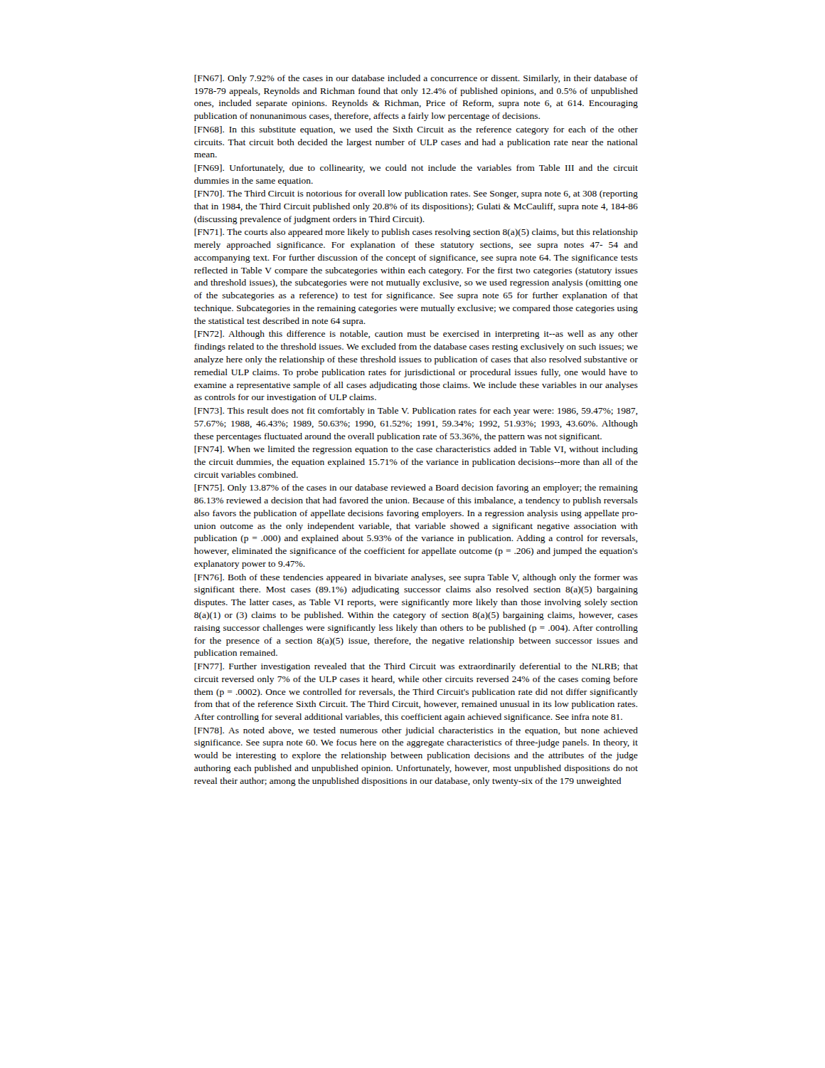[FN67]. Only 7.92% of the cases in our database included a concurrence or dissent. Similarly, in their database of 1978-79 appeals, Reynolds and Richman found that only 12.4% of published opinions, and 0.5% of unpublished ones, included separate opinions. Reynolds & Richman, Price of Reform, supra note 6, at 614. Encouraging publication of nonunanimous cases, therefore, affects a fairly low percentage of decisions.
[FN68]. In this substitute equation, we used the Sixth Circuit as the reference category for each of the other circuits. That circuit both decided the largest number of ULP cases and had a publication rate near the national mean.
[FN69]. Unfortunately, due to collinearity, we could not include the variables from Table III and the circuit dummies in the same equation.
[FN70]. The Third Circuit is notorious for overall low publication rates. See Songer, supra note 6, at 308 (reporting that in 1984, the Third Circuit published only 20.8% of its dispositions); Gulati & McCauliff, supra note 4, 184-86 (discussing prevalence of judgment orders in Third Circuit).
[FN71]. The courts also appeared more likely to publish cases resolving section 8(a)(5) claims, but this relationship merely approached significance. For explanation of these statutory sections, see supra notes 47- 54 and accompanying text. For further discussion of the concept of significance, see supra note 64. The significance tests reflected in Table V compare the subcategories within each category. For the first two categories (statutory issues and threshold issues), the subcategories were not mutually exclusive, so we used regression analysis (omitting one of the subcategories as a reference) to test for significance. See supra note 65 for further explanation of that technique. Subcategories in the remaining categories were mutually exclusive; we compared those categories using the statistical test described in note 64 supra.
[FN72]. Although this difference is notable, caution must be exercised in interpreting it--as well as any other findings related to the threshold issues. We excluded from the database cases resting exclusively on such issues; we analyze here only the relationship of these threshold issues to publication of cases that also resolved substantive or remedial ULP claims. To probe publication rates for jurisdictional or procedural issues fully, one would have to examine a representative sample of all cases adjudicating those claims. We include these variables in our analyses as controls for our investigation of ULP claims.
[FN73]. This result does not fit comfortably in Table V. Publication rates for each year were: 1986, 59.47%; 1987, 57.67%; 1988, 46.43%; 1989, 50.63%; 1990, 61.52%; 1991, 59.34%; 1992, 51.93%; 1993, 43.60%. Although these percentages fluctuated around the overall publication rate of 53.36%, the pattern was not significant.
[FN74]. When we limited the regression equation to the case characteristics added in Table VI, without including the circuit dummies, the equation explained 15.71% of the variance in publication decisions--more than all of the circuit variables combined.
[FN75]. Only 13.87% of the cases in our database reviewed a Board decision favoring an employer; the remaining 86.13% reviewed a decision that had favored the union. Because of this imbalance, a tendency to publish reversals also favors the publication of appellate decisions favoring employers. In a regression analysis using appellate pro-union outcome as the only independent variable, that variable showed a significant negative association with publication (p = .000) and explained about 5.93% of the variance in publication. Adding a control for reversals, however, eliminated the significance of the coefficient for appellate outcome (p = .206) and jumped the equation's explanatory power to 9.47%.
[FN76]. Both of these tendencies appeared in bivariate analyses, see supra Table V, although only the former was significant there. Most cases (89.1%) adjudicating successor claims also resolved section 8(a)(5) bargaining disputes. The latter cases, as Table VI reports, were significantly more likely than those involving solely section 8(a)(1) or (3) claims to be published. Within the category of section 8(a)(5) bargaining claims, however, cases raising successor challenges were significantly less likely than others to be published (p = .004). After controlling for the presence of a section 8(a)(5) issue, therefore, the negative relationship between successor issues and publication remained.
[FN77]. Further investigation revealed that the Third Circuit was extraordinarily deferential to the NLRB; that circuit reversed only 7% of the ULP cases it heard, while other circuits reversed 24% of the cases coming before them (p = .0002). Once we controlled for reversals, the Third Circuit's publication rate did not differ significantly from that of the reference Sixth Circuit. The Third Circuit, however, remained unusual in its low publication rates. After controlling for several additional variables, this coefficient again achieved significance. See infra note 81.
[FN78]. As noted above, we tested numerous other judicial characteristics in the equation, but none achieved significance. See supra note 60. We focus here on the aggregate characteristics of three-judge panels. In theory, it would be interesting to explore the relationship between publication decisions and the attributes of the judge authoring each published and unpublished opinion. Unfortunately, however, most unpublished dispositions do not reveal their author; among the unpublished dispositions in our database, only twenty-six of the 179 unweighted